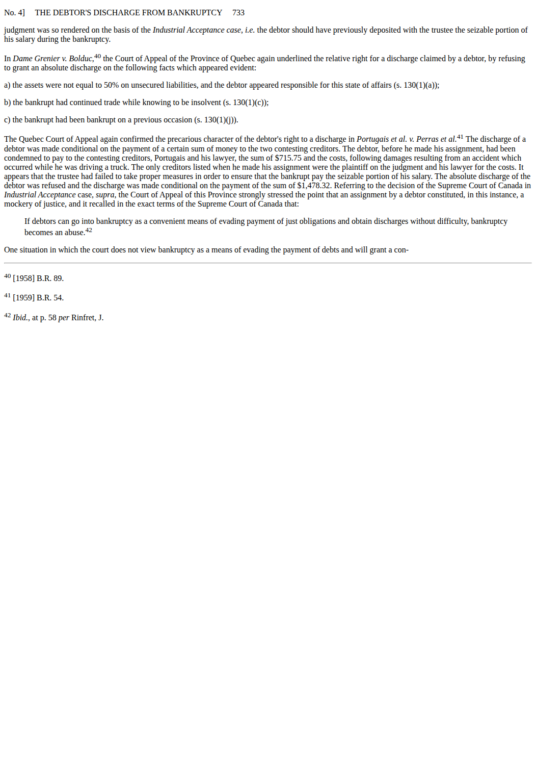No. 4] THE DEBTOR'S DISCHARGE FROM BANKRUPTCY 733
judgment was so rendered on the basis of the Industrial Acceptance case, i.e. the debtor should have previously deposited with the trustee the seizable portion of his salary during the bankruptcy.
In Dame Grenier v. Bolduc,40 the Court of Appeal of the Province of Quebec again underlined the relative right for a discharge claimed by a debtor, by refusing to grant an absolute discharge on the following facts which appeared evident:
a) the assets were not equal to 50% on unsecured liabilities, and the debtor appeared responsible for this state of affairs (s. 130(1)(a));
b) the bankrupt had continued trade while knowing to be insolvent (s. 130(1)(c));
c) the bankrupt had been bankrupt on a previous occasion (s. 130(1)(j)).
The Quebec Court of Appeal again confirmed the precarious character of the debtor's right to a discharge in Portugais et al. v. Perras et al.41 The discharge of a debtor was made conditional on the payment of a certain sum of money to the two contesting creditors. The debtor, before he made his assignment, had been condemned to pay to the contesting creditors, Portugais and his lawyer, the sum of $715.75 and the costs, following damages resulting from an accident which occurred while he was driving a truck. The only creditors listed when he made his assignment were the plaintiff on the judgment and his lawyer for the costs. It appears that the trustee had failed to take proper measures in order to ensure that the bankrupt pay the seizable portion of his salary. The absolute discharge of the debtor was refused and the discharge was made conditional on the payment of the sum of $1,478.32. Referring to the decision of the Supreme Court of Canada in Industrial Acceptance case, supra, the Court of Appeal of this Province strongly stressed the point that an assignment by a debtor constituted, in this instance, a mockery of justice, and it recalled in the exact terms of the Supreme Court of Canada that:
If debtors can go into bankruptcy as a convenient means of evading payment of just obligations and obtain discharges without difficulty, bankruptcy becomes an abuse.42
One situation in which the court does not view bankruptcy as a means of evading the payment of debts and will grant a con-
40 [1958] B.R. 89.
41 [1959] B.R. 54.
42 Ibid., at p. 58 per Rinfret, J.